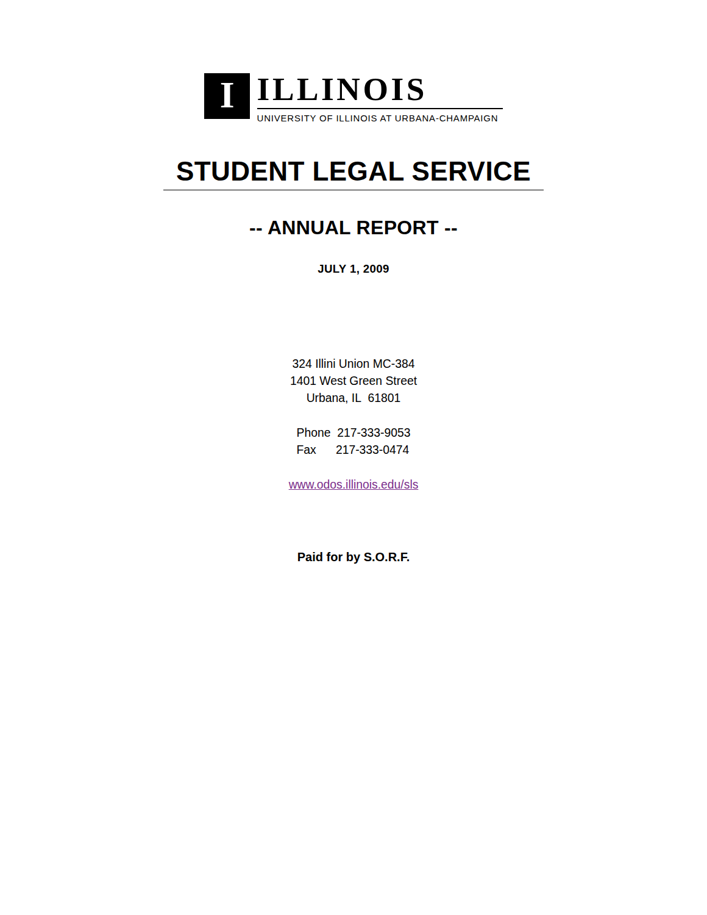I
ILLINOIS
UNIVERSITY OF ILLINOIS AT URBANA-CHAMPAIGN
STUDENT LEGAL SERVICE
-- ANNUAL REPORT --
JULY 1, 2009
324 Illini Union MC-384
1401 West Green Street
Urbana, IL 61801
Phone 217-333-9053
Fax 217-333-0474
www.odos.illinois.edu/sls
Paid for by S.O.R.F.